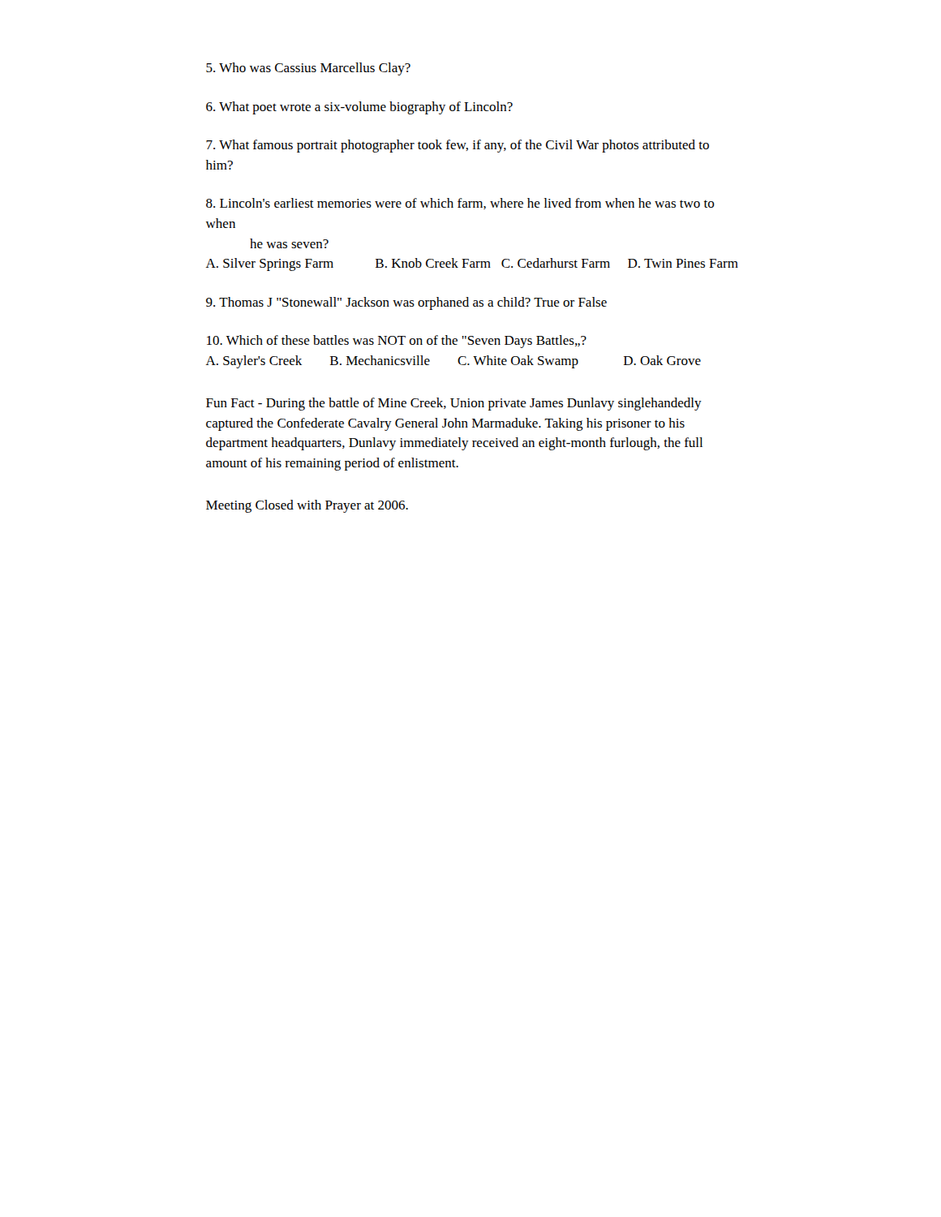5. Who was Cassius Marcellus Clay?
6. What poet wrote a six-volume biography of Lincoln?
7. What famous portrait photographer took few, if any, of the Civil War photos attributed to him?
8. Lincoln's earliest memories were of which farm, where he lived from when he was two to whenhe was seven?
A. Silver Springs Farm B. Knob Creek Farm C. Cedarhurst Farm D. Twin Pines Farm
9. Thomas J "Stonewall" Jackson was orphaned as a child? True or False
10. Which of these battles was NOT on of the "Seven Days Battles„?
A. Sayler's Creek B. Mechanicsville C. White Oak Swamp D. Oak Grove
Fun Fact - During the battle of Mine Creek, Union private James Dunlavy singlehandedly captured the Confederate Cavalry General John Marmaduke. Taking his prisoner to his department headquarters, Dunlavy immediately received an eight-month furlough, the full amount of his remaining period of enlistment.
Meeting Closed with Prayer at 2006.